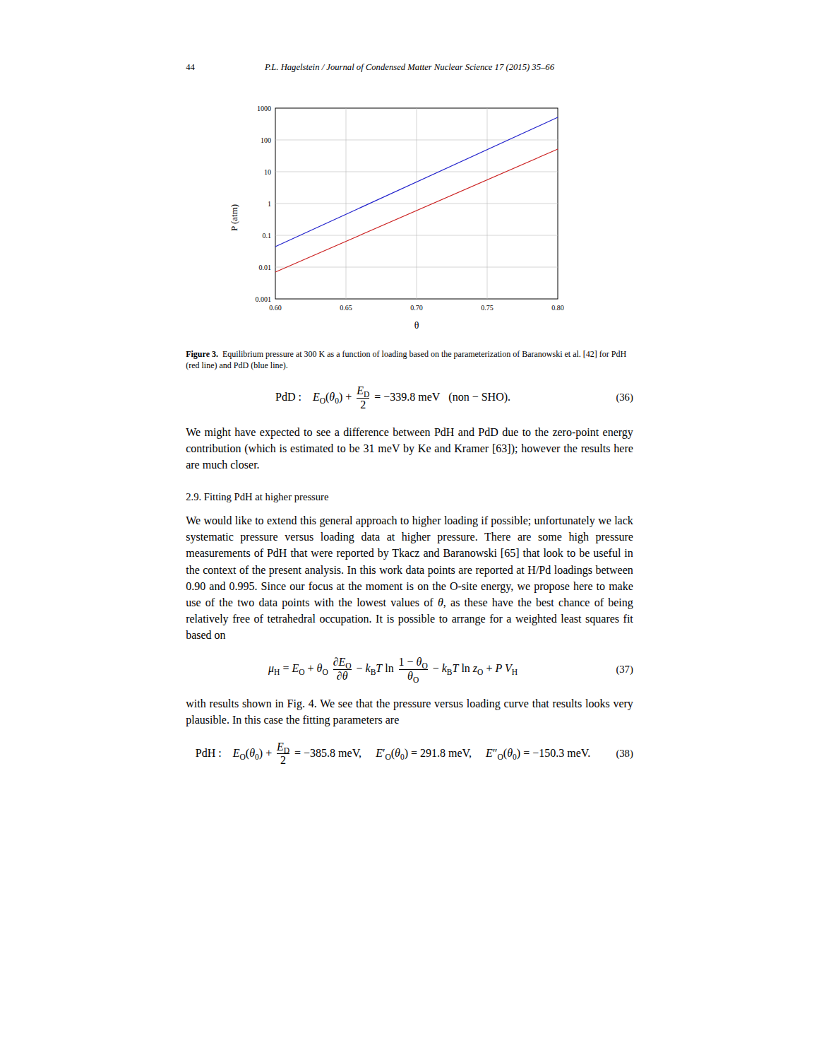44 P.L. Hagelstein / Journal of Condensed Matter Nuclear Science 17 (2015) 35–66
P (atm) θ 1000 100 10 1 0.1 0.01 0.001 0.60 0.65 0.70 0.75 0.80
Figure 3. Equilibrium pressure at 300 K as a function of loading based on the parameterization of Baranowski et al. [42] for PdH (red line) and PdD (blue line).
PdD : EO(θ0) + ED 2 = −339.8 meV (non − SHO).
(36)
We might have expected to see a difference between PdH and PdD due to the zero-point energy contribution (which is estimated to be 31 meV by Ke and Kramer [63]); however the results here are much closer.
2.9. Fitting PdH at higher pressure
We would like to extend this general approach to higher loading if possible; unfortunately we lack systematic pressure versus loading data at higher pressure. There are some high pressure measurements of PdH that were reported by Tkacz and Baranowski [65] that look to be useful in the context of the present analysis. In this work data points are reported at H/Pd loadings between 0.90 and 0.995. Since our focus at the moment is on the O-site energy, we propose here to make use of the two data points with the lowest values of θ, as these have the best chance of being relatively free of tetrahedral occupation. It is possible to arrange for a weighted least squares fit based on
μH = EO + θO ∂EO∂θ − kBT ln 1 − θO θO − kBT ln zO + P VH
(37)
with results shown in Fig. 4. We see that the pressure versus loading curve that results looks very plausible. In this case the fitting parameters are
PdH : EO(θ0) + ED 2 = −385.8 meV, E′O(θ0) = 291.8 meV, E″O(θ0) = −150.3 meV.
(38)